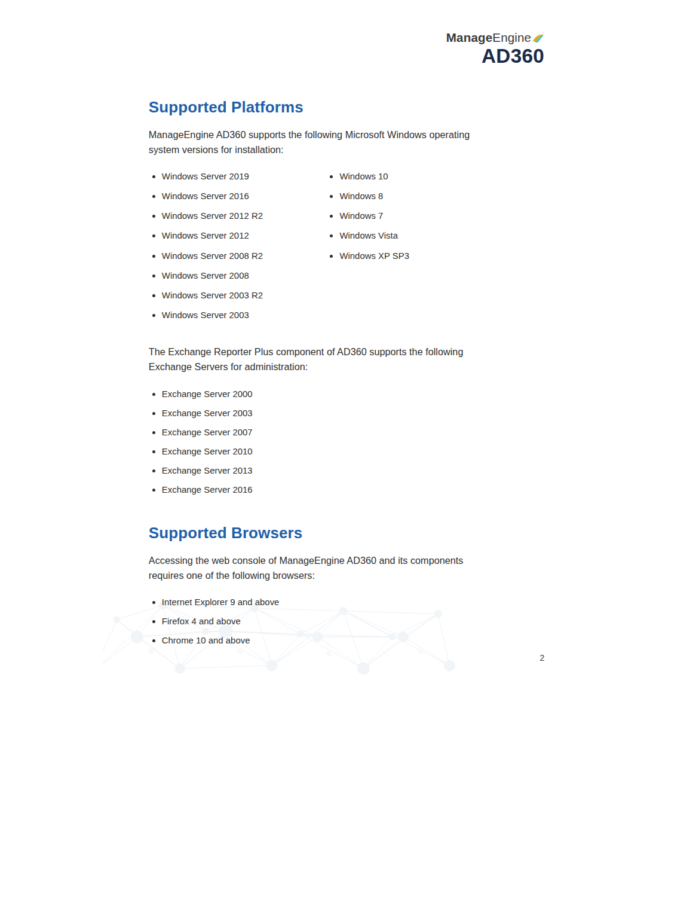Manage Engine
AD360
Supported Platforms
ManageEngine AD360 supports the following Microsoft Windows operating system versions for installation:
Windows Server 2019
Windows Server 2016
Windows Server 2012 R2
Windows Server 2012
Windows Server 2008 R2
Windows Server 2008
Windows Server 2003 R2
Windows Server 2003
Windows 10
Windows 8
Windows 7
Windows Vista
Windows XP SP3
The Exchange Reporter Plus component of AD360 supports the following Exchange Servers for administration:
Exchange Server 2000
Exchange Server 2003
Exchange Server 2007
Exchange Server 2010
Exchange Server 2013
Exchange Server 2016
Supported Browsers
Accessing the web console of ManageEngine AD360 and its components requires one of the following browsers:
Internet Explorer 9 and above
Firefox 4 and above
Chrome 10 and above
2